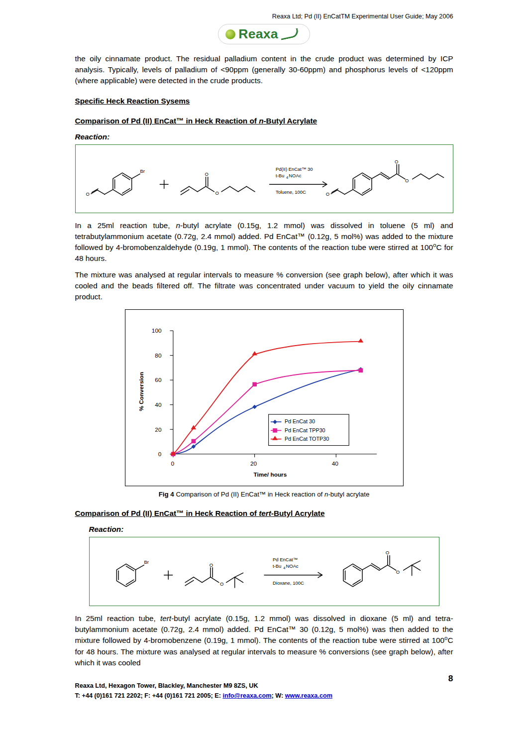Reaxa Ltd; Pd (II) EnCatTM Experimental User Guide; May 2006
Reaxa
the oily cinnamate product. The residual palladium content in the crude product was determined by ICP analysis. Typically, levels of palladium of <90ppm (generally 30-60ppm) and phosphorus levels of <120ppm (where applicable) were detected in the crude products.
Specific Heck Reaction Sysems
Comparison of Pd (II) EnCat™ in Heck Reaction of n-Butyl Acrylate
Reaction:
Br O O O O O O Pd(II) EnCat™ 30 t-Bu 4 NOAc Toluene, 100C
In a 25ml reaction tube, n-butyl acrylate (0.15g, 1.2 mmol) was dissolved in toluene (5 ml) and tetrabutylammonium acetate (0.72g, 2.4 mmol) added. Pd EnCat™ (0.12g, 5 mol%) was added to the mixture followed by 4-bromobenzaldehyde (0.19g, 1 mmol). The contents of the reaction tube were stirred at 100oC for 48 hours.
The mixture was analysed at regular intervals to measure % conversion (see graph below), after which it was cooled and the beads filtered off. The filtrate was concentrated under vacuum to yield the oily cinnamate product.
0 20 40 60 80 100 0 20 40 Time/ hours % Conversion Pd EnCat 30 Pd EnCat TPP30 Pd EnCat TOTP30
Fig 4 Comparison of Pd (II) EnCat™ in Heck reaction of n-butyl acrylate
Comparison of Pd (II) EnCat™ in Heck Reaction of tert-Butyl Acrylate
Reaction:
Br O O O O Pd EnCat™ t-Bu 4 NOAc Dioxane, 100C
In 25ml reaction tube, tert-butyl acrylate (0.15g, 1.2 mmol) was dissolved in dioxane (5 ml) and tetra-butylammonium acetate (0.72g, 2.4 mmol) added. Pd EnCat™ 30 (0.12g, 5 mol%) was then added to the mixture followed by 4-bromobenzene (0.19g, 1 mmol). The contents of the reaction tube were stirred at 100oC for 48 hours. The mixture was analysed at regular intervals to measure % conversions (see graph below), after which it was cooled
8
Reaxa Ltd, Hexagon Tower, Blackley, Manchester M9 8ZS, UK
T: +44 (0)161 721 2202; F: +44 (0)161 721 2005; E: info@reaxa.com; W: www.reaxa.com